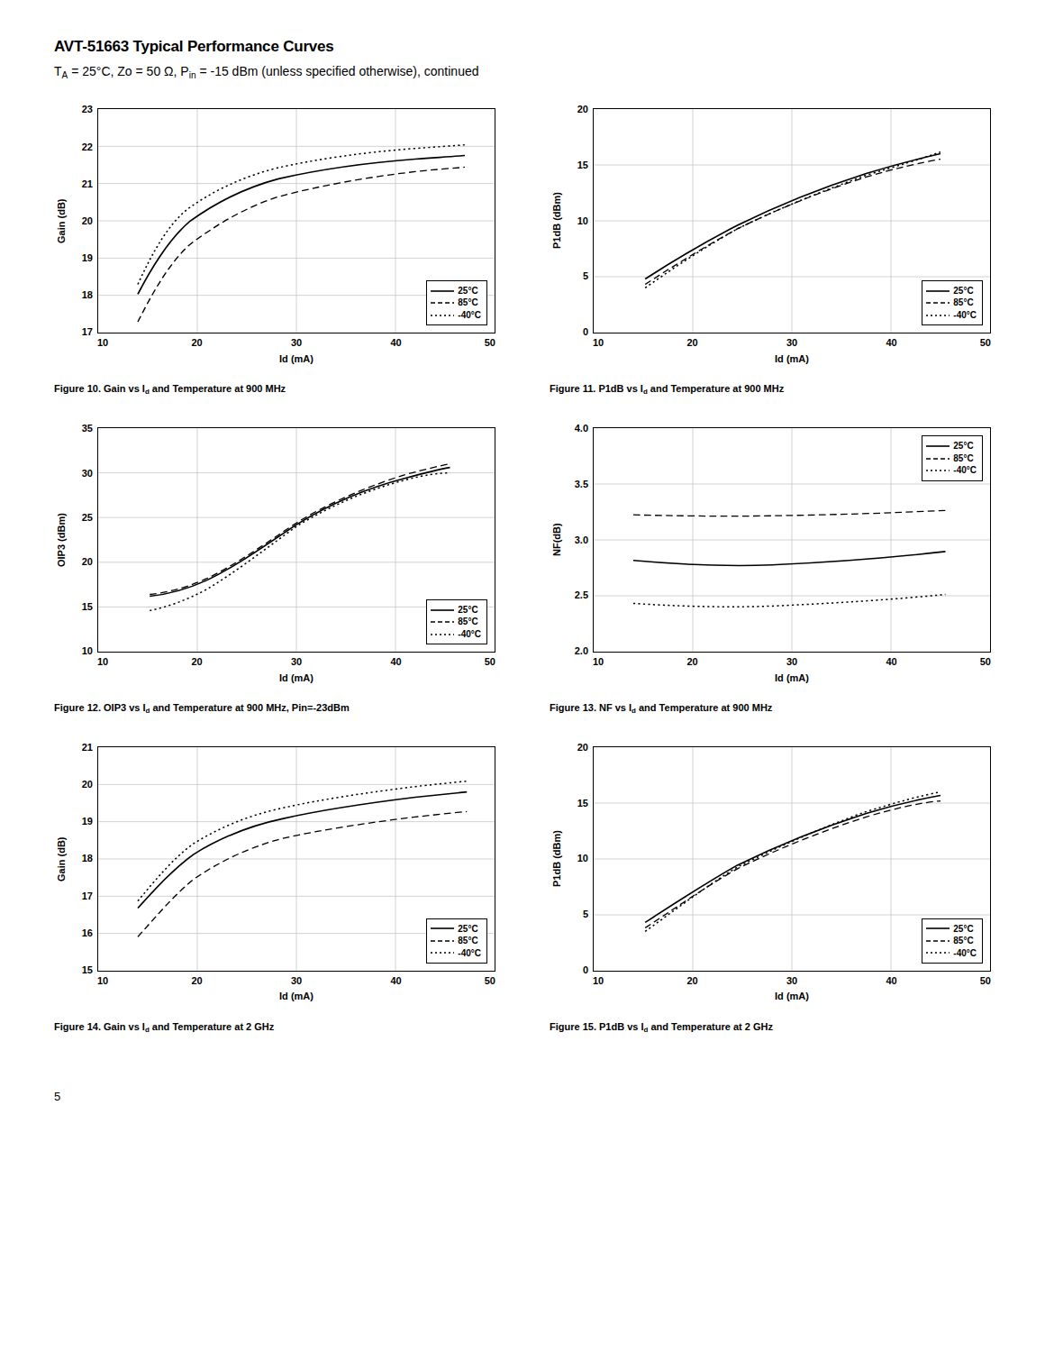AVT-51663 Typical Performance Curves
TA = 25°C, Zo = 50 Ω, Pin = -15 dBm (unless specified otherwise), continued
Gain (dB)
23222120191817
25°C
85°C
-40°C
1020304050
Id (mA)
Figure 10. Gain vs Id and Temperature at 900 MHz
P1dB (dBm)
20151050
25°C
85°C
-40°C
1020304050
Id (mA)
Figure 11. P1dB vs Id and Temperature at 900 MHz
OIP3 (dBm)
353025201510
25°C
85°C
-40°C
1020304050
Id (mA)
Figure 12. OIP3 vs Id and Temperature at 900 MHz, Pin=-23dBm
NF(dB)
4.03.53.02.52.0
25°C
85°C
-40°C
1020304050
Id (mA)
Figure 13. NF vs Id and Temperature at 900 MHz
Gain (dB)
21201918171615
25°C
85°C
-40°C
1020304050
Id (mA)
Figure 14. Gain vs Id and Temperature at 2 GHz
P1dB (dBm)
20151050
25°C
85°C
-40°C
1020304050
Id (mA)
Figure 15. P1dB vs Id and Temperature at 2 GHz
5